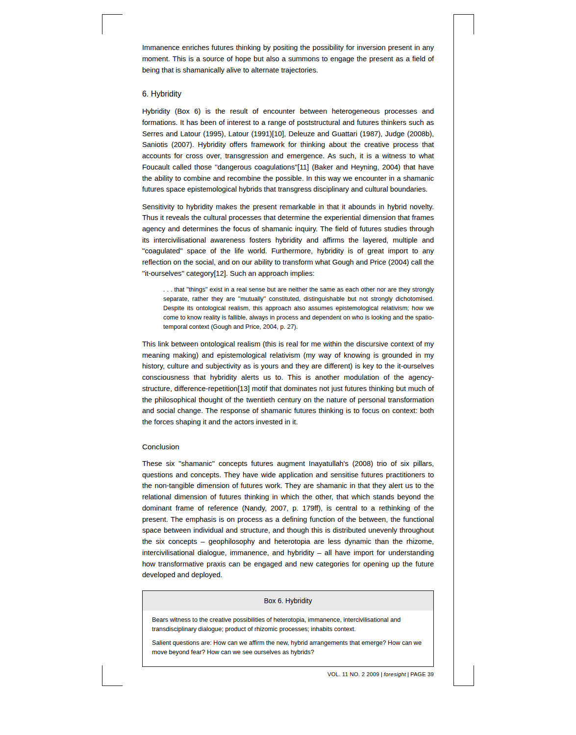Immanence enriches futures thinking by positing the possibility for inversion present in any moment. This is a source of hope but also a summons to engage the present as a field of being that is shamanically alive to alternate trajectories.
6. Hybridity
Hybridity (Box 6) is the result of encounter between heterogeneous processes and formations. It has been of interest to a range of poststructural and futures thinkers such as Serres and Latour (1995), Latour (1991)[10], Deleuze and Guattari (1987), Judge (2008b), Saniotis (2007). Hybridity offers framework for thinking about the creative process that accounts for cross over, transgression and emergence. As such, it is a witness to what Foucault called those ''dangerous coagulations''[11] (Baker and Heyning, 2004) that have the ability to combine and recombine the possible. In this way we encounter in a shamanic futures space epistemological hybrids that transgress disciplinary and cultural boundaries.
Sensitivity to hybridity makes the present remarkable in that it abounds in hybrid novelty. Thus it reveals the cultural processes that determine the experiential dimension that frames agency and determines the focus of shamanic inquiry. The field of futures studies through its intercivilisational awareness fosters hybridity and affirms the layered, multiple and ''coagulated'' space of the life world. Furthermore, hybridity is of great import to any reflection on the social, and on our ability to transform what Gough and Price (2004) call the ''it-ourselves'' category[12]. Such an approach implies:
. . . that ''things'' exist in a real sense but are neither the same as each other nor are they strongly separate, rather they are ''mutually'' constituted, distinguishable but not strongly dichotomised. Despite its ontological realism, this approach also assumes epistemological relativism; how we come to know reality is fallible, always in process and dependent on who is looking and the spatio-temporal context (Gough and Price, 2004, p. 27).
This link between ontological realism (this is real for me within the discursive context of my meaning making) and epistemological relativism (my way of knowing is grounded in my history, culture and subjectivity as is yours and they are different) is key to the it-ourselves consciousness that hybridity alerts us to. This is another modulation of the agency-structure, difference-repetition[13] motif that dominates not just futures thinking but much of the philosophical thought of the twentieth century on the nature of personal transformation and social change. The response of shamanic futures thinking is to focus on context: both the forces shaping it and the actors invested in it.
Conclusion
These six ''shamanic'' concepts futures augment Inayatullah's (2008) trio of six pillars, questions and concepts. They have wide application and sensitise futures practitioners to the non-tangible dimension of futures work. They are shamanic in that they alert us to the relational dimension of futures thinking in which the other, that which stands beyond the dominant frame of reference (Nandy, 2007, p. 179ff), is central to a rethinking of the present. The emphasis is on process as a defining function of the between, the functional space between individual and structure, and though this is distributed unevenly throughout the six concepts – geophilosophy and heterotopia are less dynamic than the rhizome, intercivilisational dialogue, immanence, and hybridity – all have import for understanding how transformative praxis can be engaged and new categories for opening up the future developed and deployed.
Box 6. Hybridity
Bears witness to the creative possibilities of heterotopia, immanence, intercivilisational and transdisciplinary dialogue; product of rhizomic processes; inhabits context.
Salient questions are: How can we affirm the new, hybrid arrangements that emerge? How can we move beyond fear? How can we see ourselves as hybrids?
VOL. 11 NO. 2 2009 foresight PAGE 39